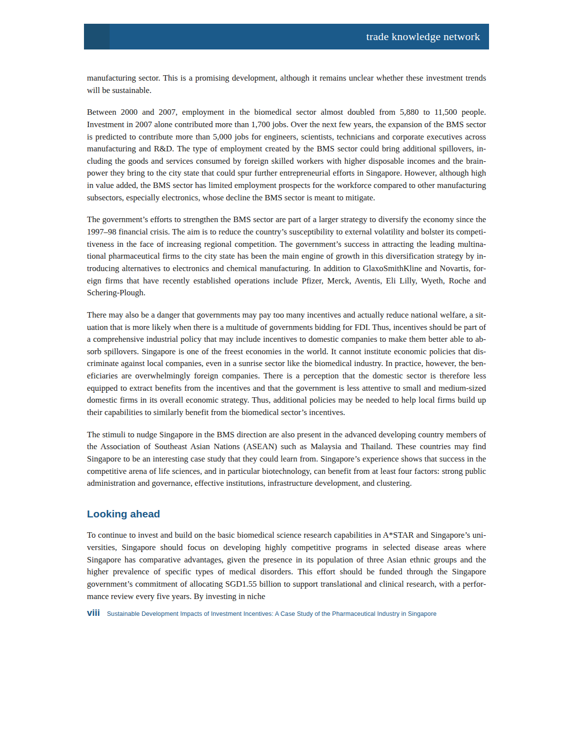trade knowledge network
manufacturing sector. This is a promising development, although it remains unclear whether these investment trends will be sustainable.
Between 2000 and 2007, employment in the biomedical sector almost doubled from 5,880 to 11,500 people. Investment in 2007 alone contributed more than 1,700 jobs. Over the next few years, the expansion of the BMS sector is predicted to contribute more than 5,000 jobs for engineers, scientists, technicians and corporate executives across manufacturing and R&D. The type of employment created by the BMS sector could bring additional spillovers, including the goods and services consumed by foreign skilled workers with higher disposable incomes and the brainpower they bring to the city state that could spur further entrepreneurial efforts in Singapore. However, although high in value added, the BMS sector has limited employment prospects for the workforce compared to other manufacturing subsectors, especially electronics, whose decline the BMS sector is meant to mitigate.
The government’s efforts to strengthen the BMS sector are part of a larger strategy to diversify the economy since the 1997–98 financial crisis. The aim is to reduce the country’s susceptibility to external volatility and bolster its competitiveness in the face of increasing regional competition. The government’s success in attracting the leading multinational pharmaceutical firms to the city state has been the main engine of growth in this diversification strategy by introducing alternatives to electronics and chemical manufacturing. In addition to GlaxoSmithKline and Novartis, foreign firms that have recently established operations include Pfizer, Merck, Aventis, Eli Lilly, Wyeth, Roche and Schering-Plough.
There may also be a danger that governments may pay too many incentives and actually reduce national welfare, a situation that is more likely when there is a multitude of governments bidding for FDI. Thus, incentives should be part of a comprehensive industrial policy that may include incentives to domestic companies to make them better able to absorb spillovers. Singapore is one of the freest economies in the world. It cannot institute economic policies that discriminate against local companies, even in a sunrise sector like the biomedical industry. In practice, however, the beneficiaries are overwhelmingly foreign companies. There is a perception that the domestic sector is therefore less equipped to extract benefits from the incentives and that the government is less attentive to small and medium-sized domestic firms in its overall economic strategy. Thus, additional policies may be needed to help local firms build up their capabilities to similarly benefit from the biomedical sector’s incentives.
The stimuli to nudge Singapore in the BMS direction are also present in the advanced developing country members of the Association of Southeast Asian Nations (ASEAN) such as Malaysia and Thailand. These countries may find Singapore to be an interesting case study that they could learn from. Singapore’s experience shows that success in the competitive arena of life sciences, and in particular biotechnology, can benefit from at least four factors: strong public administration and governance, effective institutions, infrastructure development, and clustering.
Looking ahead
To continue to invest and build on the basic biomedical science research capabilities in A*STAR and Singapore’s universities, Singapore should focus on developing highly competitive programs in selected disease areas where Singapore has comparative advantages, given the presence in its population of three Asian ethnic groups and the higher prevalence of specific types of medical disorders. This effort should be funded through the Singapore government’s commitment of allocating SGD1.55 billion to support translational and clinical research, with a performance review every five years. By investing in niche
viii Sustainable Development Impacts of Investment Incentives: A Case Study of the Pharmaceutical Industry in Singapore